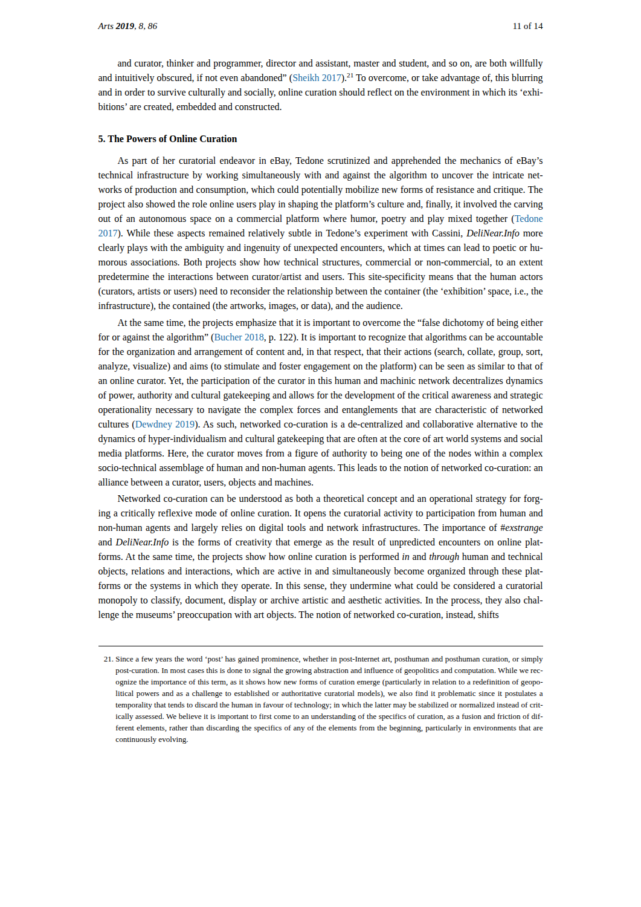Arts 2019, 8, 86 11 of 14
and curator, thinker and programmer, director and assistant, master and student, and so on, are both willfully and intuitively obscured, if not even abandoned” (Sheikh 2017).21 To overcome, or take advantage of, this blurring and in order to survive culturally and socially, online curation should reflect on the environment in which its ‘exhibitions’ are created, embedded and constructed.
5. The Powers of Online Curation
As part of her curatorial endeavor in eBay, Tedone scrutinized and apprehended the mechanics of eBay’s technical infrastructure by working simultaneously with and against the algorithm to uncover the intricate networks of production and consumption, which could potentially mobilize new forms of resistance and critique. The project also showed the role online users play in shaping the platform’s culture and, finally, it involved the carving out of an autonomous space on a commercial platform where humor, poetry and play mixed together (Tedone 2017). While these aspects remained relatively subtle in Tedone’s experiment with Cassini, DeliNear.Info more clearly plays with the ambiguity and ingenuity of unexpected encounters, which at times can lead to poetic or humorous associations. Both projects show how technical structures, commercial or non-commercial, to an extent predetermine the interactions between curator/artist and users. This site-specificity means that the human actors (curators, artists or users) need to reconsider the relationship between the container (the ‘exhibition’ space, i.e., the infrastructure), the contained (the artworks, images, or data), and the audience.
At the same time, the projects emphasize that it is important to overcome the “false dichotomy of being either for or against the algorithm” (Bucher 2018, p. 122). It is important to recognize that algorithms can be accountable for the organization and arrangement of content and, in that respect, that their actions (search, collate, group, sort, analyze, visualize) and aims (to stimulate and foster engagement on the platform) can be seen as similar to that of an online curator. Yet, the participation of the curator in this human and machinic network decentralizes dynamics of power, authority and cultural gatekeeping and allows for the development of the critical awareness and strategic operationality necessary to navigate the complex forces and entanglements that are characteristic of networked cultures (Dewdney 2019). As such, networked co-curation is a de-centralized and collaborative alternative to the dynamics of hyper-individualism and cultural gatekeeping that are often at the core of art world systems and social media platforms. Here, the curator moves from a figure of authority to being one of the nodes within a complex socio-technical assemblage of human and non-human agents. This leads to the notion of networked co-curation: an alliance between a curator, users, objects and machines.
Networked co-curation can be understood as both a theoretical concept and an operational strategy for forging a critically reflexive mode of online curation. It opens the curatorial activity to participation from human and non-human agents and largely relies on digital tools and network infrastructures. The importance of #exstrange and DeliNear.Info is the forms of creativity that emerge as the result of unpredicted encounters on online platforms. At the same time, the projects show how online curation is performed in and through human and technical objects, relations and interactions, which are active in and simultaneously become organized through these platforms or the systems in which they operate. In this sense, they undermine what could be considered a curatorial monopoly to classify, document, display or archive artistic and aesthetic activities. In the process, they also challenge the museums’ preoccupation with art objects. The notion of networked co-curation, instead, shifts
Since a few years the word ‘post’ has gained prominence, whether in post-Internet art, posthuman and posthuman curation, or simply post-curation. In most cases this is done to signal the growing abstraction and influence of geopolitics and computation. While we recognize the importance of this term, as it shows how new forms of curation emerge (particularly in relation to a redefinition of geopolitical powers and as a challenge to established or authoritative curatorial models), we also find it problematic since it postulates a temporality that tends to discard the human in favour of technology; in which the latter may be stabilized or normalized instead of critically assessed. We believe it is important to first come to an understanding of the specifics of curation, as a fusion and friction of different elements, rather than discarding the specifics of any of the elements from the beginning, particularly in environments that are continuously evolving.